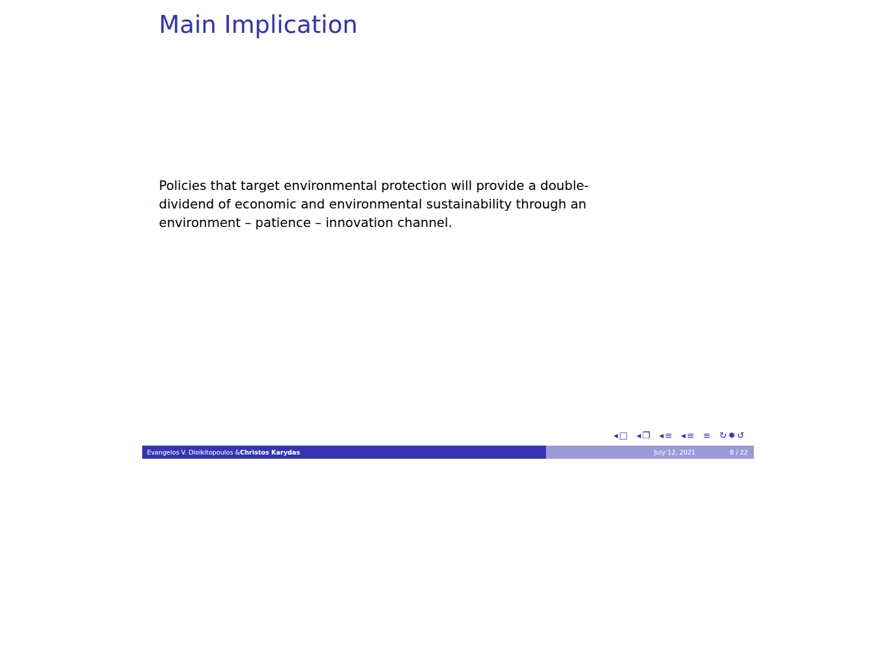Main Implication
Policies that target environmental protection will provide a double-dividend of economic and environmental sustainability through an environment – patience – innovation channel.
◂□ ◂❐ ◂≡ ◂≡ ≡ ↻✸↺
Evangelos V. Dioikitopoulos & Christos Karydas
July 12, 2021 8 / 22